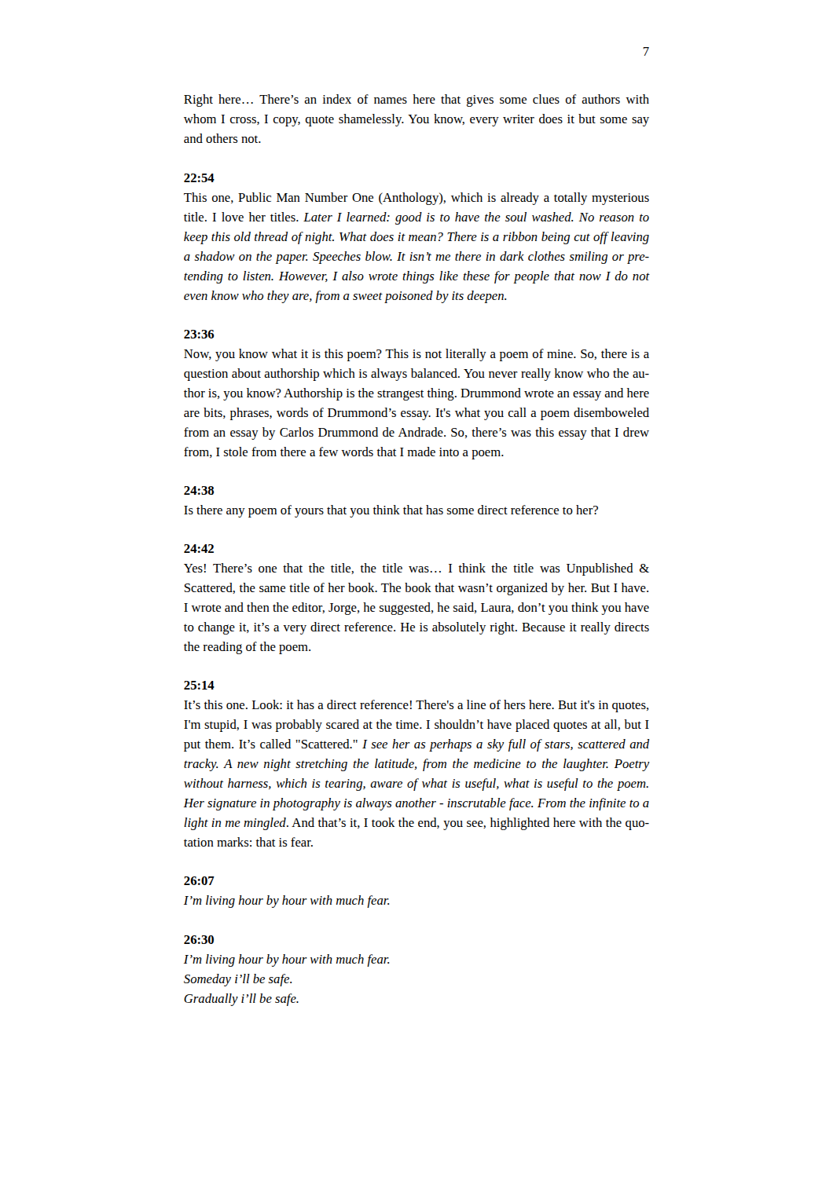7
Right here… There’s an index of names here that gives some clues of authors with whom I cross, I copy, quote shamelessly. You know, every writer does it but some say and others not.
22:54
This one, Public Man Number One (Anthology), which is already a totally mysterious title. I love her titles. Later I learned: good is to have the soul washed. No reason to keep this old thread of night. What does it mean? There is a ribbon being cut off leaving a shadow on the paper. Speeches blow. It isn’t me there in dark clothes smiling or pretending to listen. However, I also wrote things like these for people that now I do not even know who they are, from a sweet poisoned by its deepen.
23:36
Now, you know what it is this poem? This is not literally a poem of mine. So, there is a question about authorship which is always balanced. You never really know who the author is, you know? Authorship is the strangest thing. Drummond wrote an essay and here are bits, phrases, words of Drummond’s essay. It's what you call a poem disemboweled from an essay by Carlos Drummond de Andrade. So, there’s was this essay that I drew from, I stole from there a few words that I made into a poem.
24:38
Is there any poem of yours that you think that has some direct reference to her?
24:42
Yes! There’s one that the title, the title was… I think the title was Unpublished & Scattered, the same title of her book. The book that wasn’t organized by her. But I have. I wrote and then the editor, Jorge, he suggested, he said, Laura, don’t you think you have to change it, it’s a very direct reference. He is absolutely right. Because it really directs the reading of the poem.
25:14
It’s this one. Look: it has a direct reference! There's a line of hers here. But it's in quotes, I'm stupid, I was probably scared at the time. I shouldn’t have placed quotes at all, but I put them. It’s called "Scattered." I see her as perhaps a sky full of stars, scattered and tracky. A new night stretching the latitude, from the medicine to the laughter. Poetry without harness, which is tearing, aware of what is useful, what is useful to the poem. Her signature in photography is always another - inscrutable face. From the infinite to a light in me mingled. And that’s it, I took the end, you see, highlighted here with the quotation marks: that is fear.
26:07
I’m living hour by hour with much fear.
26:30
I’m living hour by hour with much fear.
Someday i’ll be safe.
Gradually i’ll be safe.